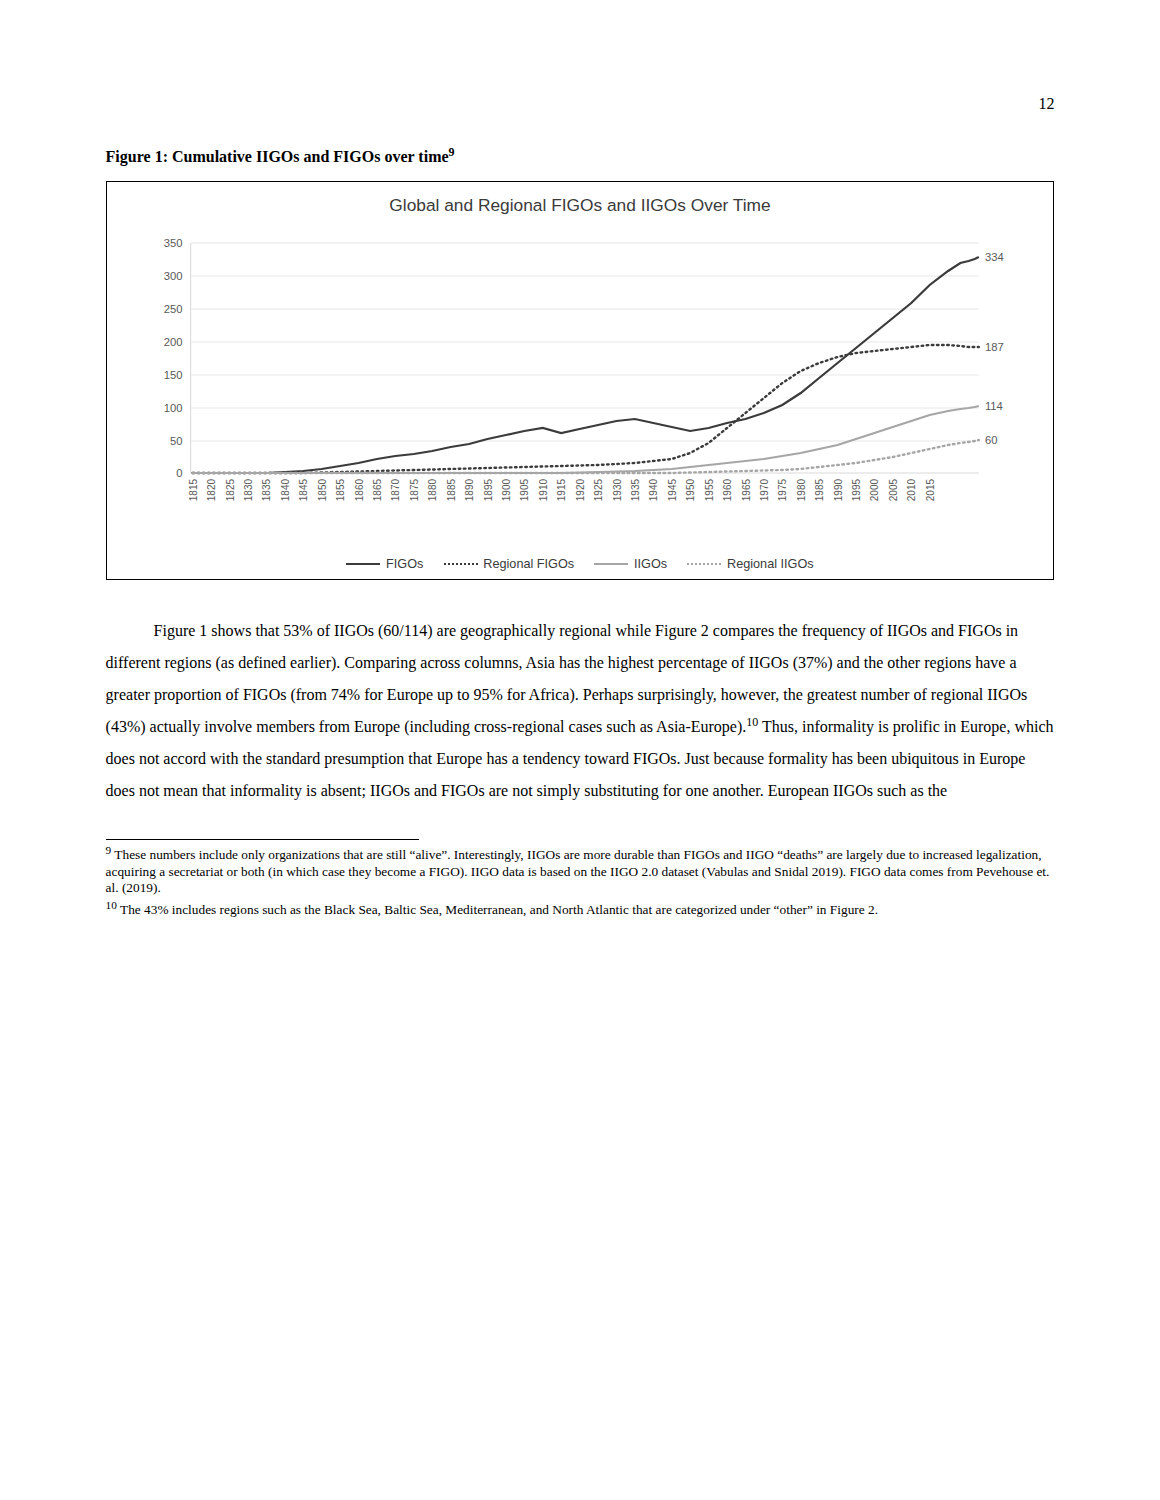12
Figure 1: Cumulative IIGOs and FIGOs over time9
Global and Regional FIGOs and IIGOs Over Time
350 300 250 200 150 100 50 0 334 187 114 60 1815 1820 1825 1830 1835 1840 1845 1850 1855 1860 1865 1870 1875 1880 1885 1890 1895 1900 1905 1910 1915 1920 1925 1930 1935 1940 1945 1950 1955 1960 1965 1970 1975 1980 1985 1990 1995 2000 2005 2010 2015
FIGOs Regional FIGOs IIGOs Regional IIGOs
Figure 1 shows that 53% of IIGOs (60/114) are geographically regional while Figure 2 compares the frequency of IIGOs and FIGOs in different regions (as defined earlier). Comparing across columns, Asia has the highest percentage of IIGOs (37%) and the other regions have a greater proportion of FIGOs (from 74% for Europe up to 95% for Africa). Perhaps surprisingly, however, the greatest number of regional IIGOs (43%) actually involve members from Europe (including cross-regional cases such as Asia-Europe).10 Thus, informality is prolific in Europe, which does not accord with the standard presumption that Europe has a tendency toward FIGOs. Just because formality has been ubiquitous in Europe does not mean that informality is absent; IIGOs and FIGOs are not simply substituting for one another. European IIGOs such as the
9 These numbers include only organizations that are still “alive”. Interestingly, IIGOs are more durable than FIGOs and IIGO “deaths” are largely due to increased legalization, acquiring a secretariat or both (in which case they become a FIGO). IIGO data is based on the IIGO 2.0 dataset (Vabulas and Snidal 2019). FIGO data comes from Pevehouse et. al. (2019).
10 The 43% includes regions such as the Black Sea, Baltic Sea, Mediterranean, and North Atlantic that are categorized under “other” in Figure 2.